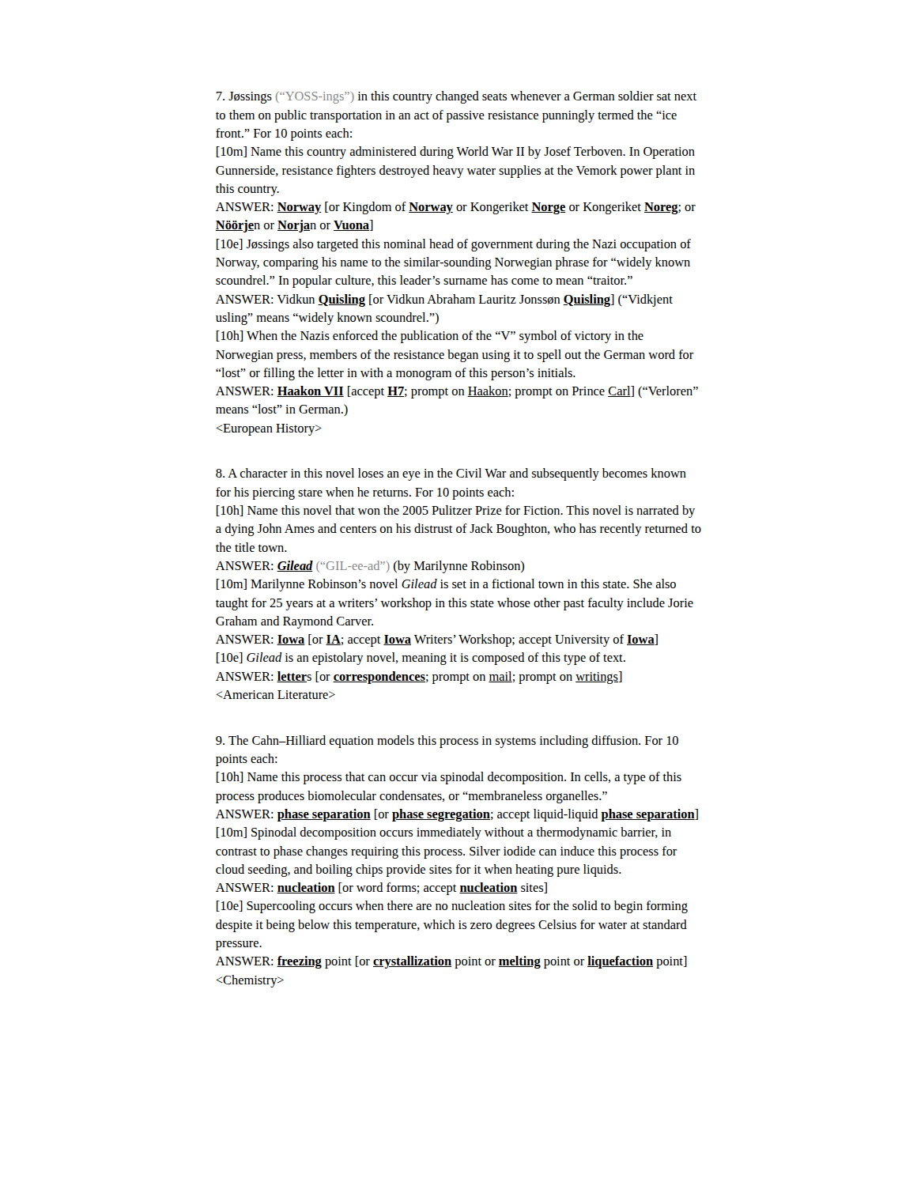7. Jøssings (“YOSS-ings”) in this country changed seats whenever a German soldier sat next to them on public transportation in an act of passive resistance punningly termed the “ice front.” For 10 points each:
[10m] Name this country administered during World War II by Josef Terboven. In Operation Gunnerside, resistance fighters destroyed heavy water supplies at the Vemork power plant in this country.
ANSWER: Norway [or Kingdom of Norway or Kongeriket Norge or Kongeriket Noreg; or Nöörjen or Norjan or Vuona]
[10e] Jøssings also targeted this nominal head of government during the Nazi occupation of Norway, comparing his name to the similar-sounding Norwegian phrase for “widely known scoundrel.” In popular culture, this leader’s surname has come to mean “traitor.”
ANSWER: Vidkun Quisling [or Vidkun Abraham Lauritz Jonssøn Quisling] (“Vidkjent usling” means “widely known scoundrel.”)
[10h] When the Nazis enforced the publication of the “V” symbol of victory in the Norwegian press, members of the resistance began using it to spell out the German word for “lost” or filling the letter in with a monogram of this person’s initials.
ANSWER: Haakon VII [accept H7; prompt on Haakon; prompt on Prince Carl] (“Verloren” means “lost” in German.)
<European History>
8. A character in this novel loses an eye in the Civil War and subsequently becomes known for his piercing stare when he returns. For 10 points each:
[10h] Name this novel that won the 2005 Pulitzer Prize for Fiction. This novel is narrated by a dying John Ames and centers on his distrust of Jack Boughton, who has recently returned to the title town.
ANSWER: Gilead (“GIL-ee-ad”) (by Marilynne Robinson)
[10m] Marilynne Robinson’s novel Gilead is set in a fictional town in this state. She also taught for 25 years at a writers’ workshop in this state whose other past faculty include Jorie Graham and Raymond Carver.
ANSWER: Iowa [or IA; accept Iowa Writers’ Workshop; accept University of Iowa]
[10e] Gilead is an epistolary novel, meaning it is composed of this type of text.
ANSWER: letters [or correspondences; prompt on mail; prompt on writings]
<American Literature>
9. The Cahn–Hilliard equation models this process in systems including diffusion. For 10 points each:
[10h] Name this process that can occur via spinodal decomposition. In cells, a type of this process produces biomolecular condensates, or “membraneless organelles.”
ANSWER: phase separation [or phase segregation; accept liquid-liquid phase separation]
[10m] Spinodal decomposition occurs immediately without a thermodynamic barrier, in contrast to phase changes requiring this process. Silver iodide can induce this process for cloud seeding, and boiling chips provide sites for it when heating pure liquids.
ANSWER: nucleation [or word forms; accept nucleation sites]
[10e] Supercooling occurs when there are no nucleation sites for the solid to begin forming despite it being below this temperature, which is zero degrees Celsius for water at standard pressure.
ANSWER: freezing point [or crystallization point or melting point or liquefaction point]
<Chemistry>